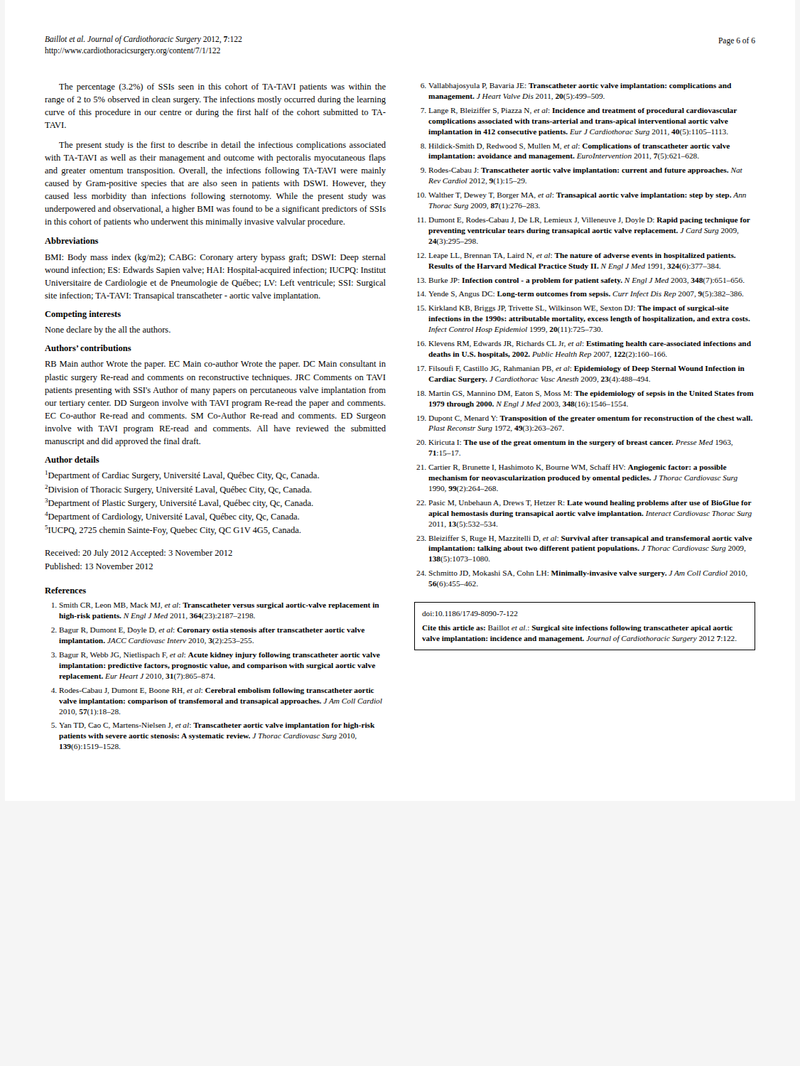Baillot et al. Journal of Cardiothoracic Surgery 2012, 7:122
http://www.cardiothoracicsurgery.org/content/7/1/122
Page 6 of 6
The percentage (3.2%) of SSIs seen in this cohort of TA-TAVI patients was within the range of 2 to 5% observed in clean surgery. The infections mostly occurred during the learning curve of this procedure in our centre or during the first half of the cohort submitted to TA-TAVI.
The present study is the first to describe in detail the infectious complications associated with TA-TAVI as well as their management and outcome with pectoralis myocutaneous flaps and greater omentum transposition. Overall, the infections following TA-TAVI were mainly caused by Gram-positive species that are also seen in patients with DSWI. However, they caused less morbidity than infections following sternotomy. While the present study was underpowered and observational, a higher BMI was found to be a significant predictors of SSIs in this cohort of patients who underwent this minimally invasive valvular procedure.
Abbreviations
BMI: Body mass index (kg/m2); CABG: Coronary artery bypass graft; DSWI: Deep sternal wound infection; ES: Edwards Sapien valve; HAI: Hospital-acquired infection; IUCPQ: Institut Universitaire de Cardiologie et de Pneumologie de Québec; LV: Left ventricule; SSI: Surgical site infection; TA-TAVI: Transapical transcatheter - aortic valve implantation.
Competing interests
None declare by the all the authors.
Authors’ contributions
RB Main author Wrote the paper. EC Main co-author Wrote the paper. DC Main consultant in plastic surgery Re-read and comments on reconstructive techniques. JRC Comments on TAVI patients presenting with SSI's Author of many papers on percutaneous valve implantation from our tertiary center. DD Surgeon involve with TAVI program Re-read the paper and comments. EC Co-author Re-read and comments. SM Co-Author Re-read and comments. ED Surgeon involve with TAVI program RE-read and comments. All have reviewed the submitted manuscript and did approved the final draft.
Author details
1Department of Cardiac Surgery, Université Laval, Québec City, Qc, Canada.
2Division of Thoracic Surgery, Université Laval, Québec City, Qc, Canada.
3Department of Plastic Surgery, Université Laval, Québec city, Qc, Canada.
4Department of Cardiology, Université Laval, Québec city, Qc, Canada.
5IUCPQ, 2725 chemin Sainte-Foy, Quebec City, QC G1V 4G5, Canada.
Received: 20 July 2012 Accepted: 3 November 2012
Published: 13 November 2012
References
Smith CR, Leon MB, Mack MJ, et al: Transcatheter versus surgical aortic-valve replacement in high-risk patients. N Engl J Med 2011, 364(23):2187–2198.
Bagur R, Dumont E, Doyle D, et al: Coronary ostia stenosis after transcatheter aortic valve implantation. JACC Cardiovasc Interv 2010, 3(2):253–255.
Bagur R, Webb JG, Nietlispach F, et al: Acute kidney injury following transcatheter aortic valve implantation: predictive factors, prognostic value, and comparison with surgical aortic valve replacement. Eur Heart J 2010, 31(7):865–874.
Rodes-Cabau J, Dumont E, Boone RH, et al: Cerebral embolism following transcatheter aortic valve implantation: comparison of transfemoral and transapical approaches. J Am Coll Cardiol 2010, 57(1):18–28.
Yan TD, Cao C, Martens-Nielsen J, et al: Transcatheter aortic valve implantation for high-risk patients with severe aortic stenosis: A systematic review. J Thorac Cardiovasc Surg 2010, 139(6):1519–1528.
Vallabhajosyula P, Bavaria JE: Transcatheter aortic valve implantation: complications and management. J Heart Valve Dis 2011, 20(5):499–509.
Lange R, Bleiziffer S, Piazza N, et al: Incidence and treatment of procedural cardiovascular complications associated with trans-arterial and trans-apical interventional aortic valve implantation in 412 consecutive patients. Eur J Cardiothorac Surg 2011, 40(5):1105–1113.
Hildick-Smith D, Redwood S, Mullen M, et al: Complications of transcatheter aortic valve implantation: avoidance and management. EuroIntervention 2011, 7(5):621–628.
Rodes-Cabau J: Transcatheter aortic valve implantation: current and future approaches. Nat Rev Cardiol 2012, 9(1):15–29.
Walther T, Dewey T, Borger MA, et al: Transapical aortic valve implantation: step by step. Ann Thorac Surg 2009, 87(1):276–283.
Dumont E, Rodes-Cabau J, De LR, Lemieux J, Villeneuve J, Doyle D: Rapid pacing technique for preventing ventricular tears during transapical aortic valve replacement. J Card Surg 2009, 24(3):295–298.
Leape LL, Brennan TA, Laird N, et al: The nature of adverse events in hospitalized patients. Results of the Harvard Medical Practice Study II. N Engl J Med 1991, 324(6):377–384.
Burke JP: Infection control - a problem for patient safety. N Engl J Med 2003, 348(7):651–656.
Yende S, Angus DC: Long-term outcomes from sepsis. Curr Infect Dis Rep 2007, 9(5):382–386.
Kirkland KB, Briggs JP, Trivette SL, Wilkinson WE, Sexton DJ: The impact of surgical-site infections in the 1990s: attributable mortality, excess length of hospitalization, and extra costs. Infect Control Hosp Epidemiol 1999, 20(11):725–730.
Klevens RM, Edwards JR, Richards CL Jr, et al: Estimating health care-associated infections and deaths in U.S. hospitals, 2002. Public Health Rep 2007, 122(2):160–166.
Filsoufi F, Castillo JG, Rahmanian PB, et al: Epidemiology of Deep Sternal Wound Infection in Cardiac Surgery. J Cardiothorac Vasc Anesth 2009, 23(4):488–494.
Martin GS, Mannino DM, Eaton S, Moss M: The epidemiology of sepsis in the United States from 1979 through 2000. N Engl J Med 2003, 348(16):1546–1554.
Dupont C, Menard Y: Transposition of the greater omentum for reconstruction of the chest wall. Plast Reconstr Surg 1972, 49(3):263–267.
Kiricuta I: The use of the great omentum in the surgery of breast cancer. Presse Med 1963, 71:15–17.
Cartier R, Brunette I, Hashimoto K, Bourne WM, Schaff HV: Angiogenic factor: a possible mechanism for neovascularization produced by omental pedicles. J Thorac Cardiovasc Surg 1990, 99(2):264–268.
Pasic M, Unbehaun A, Drews T, Hetzer R: Late wound healing problems after use of BioGlue for apical hemostasis during transapical aortic valve implantation. Interact Cardiovasc Thorac Surg 2011, 13(5):532–534.
Bleiziffer S, Ruge H, Mazzitelli D, et al: Survival after transapical and transfemoral aortic valve implantation: talking about two different patient populations. J Thorac Cardiovasc Surg 2009, 138(5):1073–1080.
Schmitto JD, Mokashi SA, Cohn LH: Minimally-invasive valve surgery. J Am Coll Cardiol 2010, 56(6):455–462.
doi:10.1186/1749-8090-7-122
Cite this article as: Baillot et al.: Surgical site infections following transcatheter apical aortic valve implantation: incidence and management. Journal of Cardiothoracic Surgery 2012 7:122.